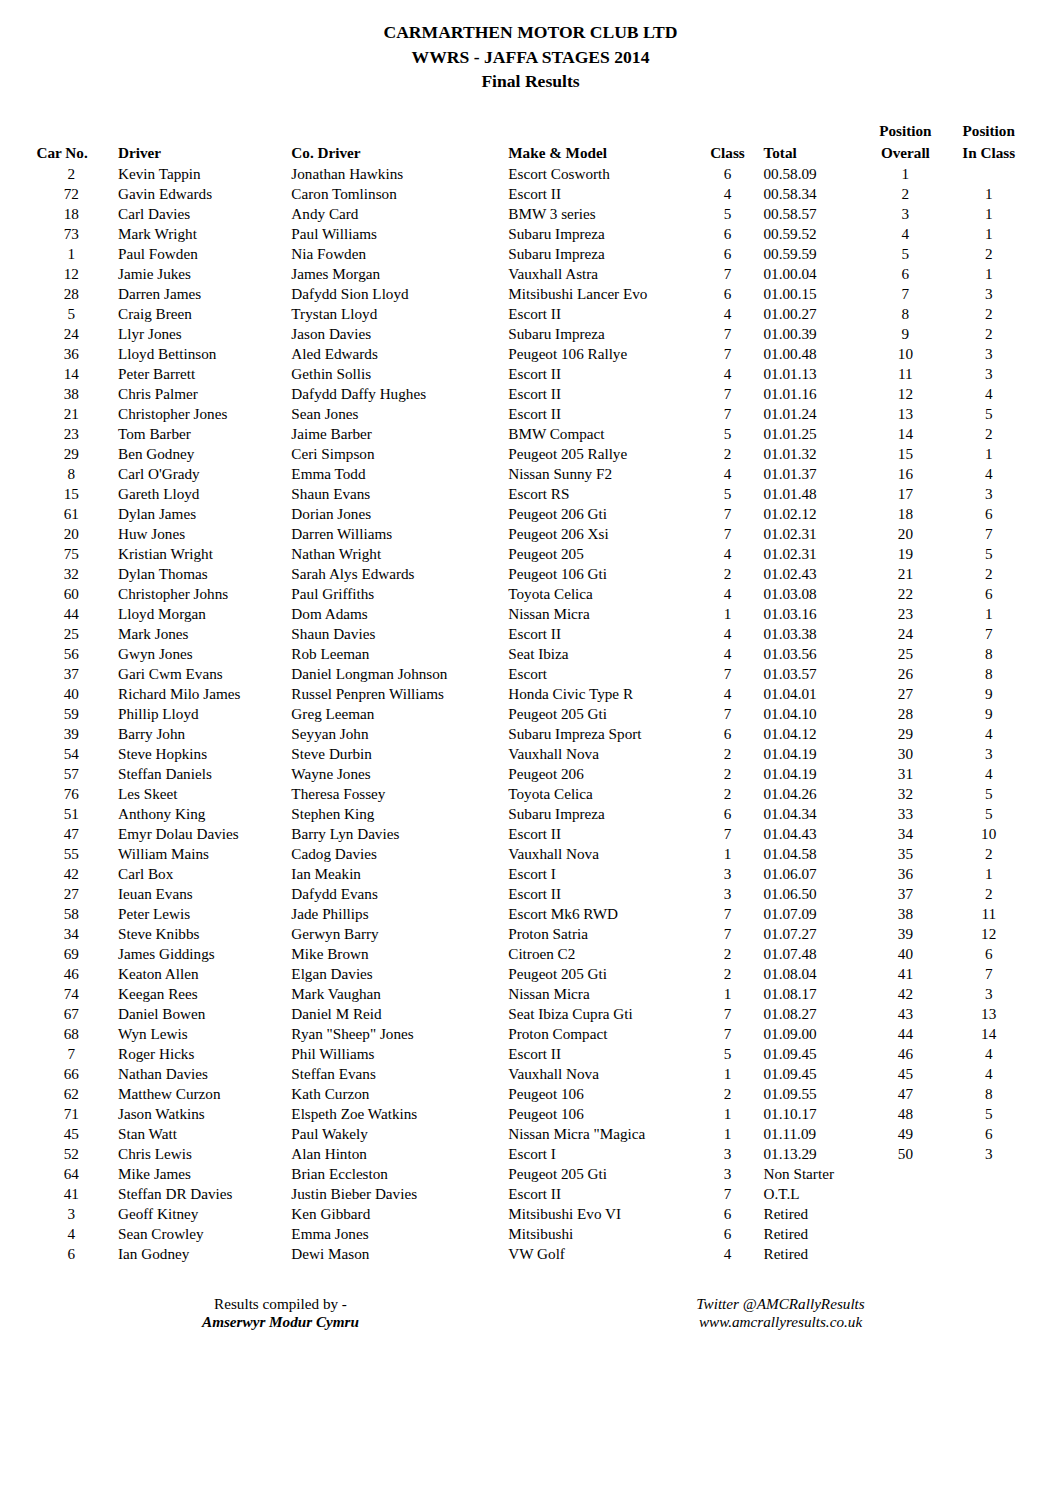CARMARTHEN MOTOR CLUB LTD
WWRS - JAFFA STAGES 2014
Final Results
| | Position | Position |
| --- | --- | --- |
| Car No. | Driver | Co. Driver | Make & Model | Class | Total | Overall | In Class |
| 2 | Kevin Tappin | Jonathan Hawkins | Escort Cosworth | 6 | 00.58.09 | 1 | |
| 72 | Gavin Edwards | Caron Tomlinson | Escort II | 4 | 00.58.34 | 2 | 1 |
| 18 | Carl Davies | Andy Card | BMW 3 series | 5 | 00.58.57 | 3 | 1 |
| 73 | Mark Wright | Paul Williams | Subaru Impreza | 6 | 00.59.52 | 4 | 1 |
| 1 | Paul Fowden | Nia Fowden | Subaru Impreza | 6 | 00.59.59 | 5 | 2 |
| 12 | Jamie Jukes | James Morgan | Vauxhall Astra | 7 | 01.00.04 | 6 | 1 |
| 28 | Darren James | Dafydd Sion Lloyd | Mitsibushi Lancer Evo | 6 | 01.00.15 | 7 | 3 |
| 5 | Craig Breen | Trystan Lloyd | Escort II | 4 | 01.00.27 | 8 | 2 |
| 24 | Llyr Jones | Jason Davies | Subaru Impreza | 7 | 01.00.39 | 9 | 2 |
| 36 | Lloyd Bettinson | Aled Edwards | Peugeot 106 Rallye | 7 | 01.00.48 | 10 | 3 |
| 14 | Peter Barrett | Gethin Sollis | Escort II | 4 | 01.01.13 | 11 | 3 |
| 38 | Chris Palmer | Dafydd Daffy Hughes | Escort II | 7 | 01.01.16 | 12 | 4 |
| 21 | Christopher Jones | Sean Jones | Escort II | 7 | 01.01.24 | 13 | 5 |
| 23 | Tom Barber | Jaime Barber | BMW Compact | 5 | 01.01.25 | 14 | 2 |
| 29 | Ben Godney | Ceri Simpson | Peugeot 205 Rallye | 2 | 01.01.32 | 15 | 1 |
| 8 | Carl O'Grady | Emma Todd | Nissan Sunny F2 | 4 | 01.01.37 | 16 | 4 |
| 15 | Gareth Lloyd | Shaun Evans | Escort RS | 5 | 01.01.48 | 17 | 3 |
| 61 | Dylan James | Dorian Jones | Peugeot 206 Gti | 7 | 01.02.12 | 18 | 6 |
| 20 | Huw Jones | Darren Williams | Peugeot 206 Xsi | 7 | 01.02.31 | 20 | 7 |
| 75 | Kristian Wright | Nathan Wright | Peugeot 205 | 4 | 01.02.31 | 19 | 5 |
| 32 | Dylan Thomas | Sarah Alys Edwards | Peugeot 106 Gti | 2 | 01.02.43 | 21 | 2 |
| 60 | Christopher Johns | Paul Griffiths | Toyota Celica | 4 | 01.03.08 | 22 | 6 |
| 44 | Lloyd Morgan | Dom Adams | Nissan Micra | 1 | 01.03.16 | 23 | 1 |
| 25 | Mark Jones | Shaun Davies | Escort II | 4 | 01.03.38 | 24 | 7 |
| 56 | Gwyn Jones | Rob Leeman | Seat Ibiza | 4 | 01.03.56 | 25 | 8 |
| 37 | Gari Cwm Evans | Daniel Longman Johnson | Escort | 7 | 01.03.57 | 26 | 8 |
| 40 | Richard Milo James | Russel Penpren Williams | Honda Civic Type R | 4 | 01.04.01 | 27 | 9 |
| 59 | Phillip Lloyd | Greg Leeman | Peugeot 205 Gti | 7 | 01.04.10 | 28 | 9 |
| 39 | Barry John | Seyyan John | Subaru Impreza Sport | 6 | 01.04.12 | 29 | 4 |
| 54 | Steve Hopkins | Steve Durbin | Vauxhall Nova | 2 | 01.04.19 | 30 | 3 |
| 57 | Steffan Daniels | Wayne Jones | Peugeot 206 | 2 | 01.04.19 | 31 | 4 |
| 76 | Les Skeet | Theresa Fossey | Toyota Celica | 2 | 01.04.26 | 32 | 5 |
| 51 | Anthony King | Stephen King | Subaru Impreza | 6 | 01.04.34 | 33 | 5 |
| 47 | Emyr Dolau Davies | Barry Lyn Davies | Escort II | 7 | 01.04.43 | 34 | 10 |
| 55 | William Mains | Cadog Davies | Vauxhall Nova | 1 | 01.04.58 | 35 | 2 |
| 42 | Carl Box | Ian Meakin | Escort I | 3 | 01.06.07 | 36 | 1 |
| 27 | Ieuan Evans | Dafydd Evans | Escort II | 3 | 01.06.50 | 37 | 2 |
| 58 | Peter Lewis | Jade Phillips | Escort Mk6 RWD | 7 | 01.07.09 | 38 | 11 |
| 34 | Steve Knibbs | Gerwyn Barry | Proton Satria | 7 | 01.07.27 | 39 | 12 |
| 69 | James Giddings | Mike Brown | Citroen C2 | 2 | 01.07.48 | 40 | 6 |
| 46 | Keaton Allen | Elgan Davies | Peugeot 205 Gti | 2 | 01.08.04 | 41 | 7 |
| 74 | Keegan Rees | Mark Vaughan | Nissan Micra | 1 | 01.08.17 | 42 | 3 |
| 67 | Daniel Bowen | Daniel M Reid | Seat Ibiza Cupra Gti | 7 | 01.08.27 | 43 | 13 |
| 68 | Wyn Lewis | Ryan "Sheep" Jones | Proton Compact | 7 | 01.09.00 | 44 | 14 |
| 7 | Roger Hicks | Phil Williams | Escort II | 5 | 01.09.45 | 46 | 4 |
| 66 | Nathan Davies | Steffan Evans | Vauxhall Nova | 1 | 01.09.45 | 45 | 4 |
| 62 | Matthew Curzon | Kath Curzon | Peugeot 106 | 2 | 01.09.55 | 47 | 8 |
| 71 | Jason Watkins | Elspeth Zoe Watkins | Peugeot 106 | 1 | 01.10.17 | 48 | 5 |
| 45 | Stan Watt | Paul Wakely | Nissan Micra "Magica | 1 | 01.11.09 | 49 | 6 |
| 52 | Chris Lewis | Alan Hinton | Escort I | 3 | 01.13.29 | 50 | 3 |
| 64 | Mike James | Brian Eccleston | Peugeot 205 Gti | 3 | Non Starter | | |
| 41 | Steffan DR Davies | Justin Bieber Davies | Escort II | 7 | O.T.L | | |
| 3 | Geoff Kitney | Ken Gibbard | Mitsibushi Evo VI | 6 | Retired | | |
| 4 | Sean Crowley | Emma Jones | Mitsibushi | 6 | Retired | | |
| 6 | Ian Godney | Dewi Mason | VW Golf | 4 | Retired | | |
Results compiled by -
Amserwyr Modur Cymru
Twitter @AMCRallyResults
www.amcrallyresults.co.uk